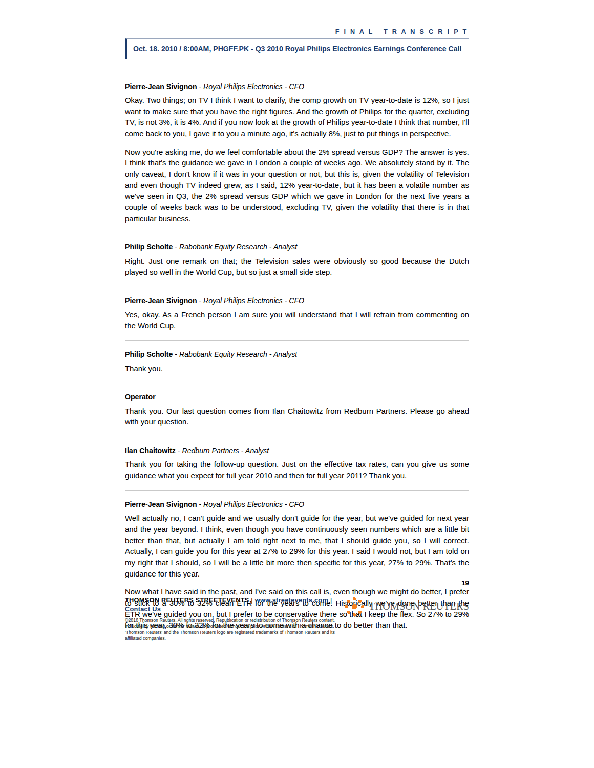F I N A L T R A N S C R I P T
Oct. 18. 2010 / 8:00AM, PHGFF.PK - Q3 2010 Royal Philips Electronics Earnings Conference Call
Pierre-Jean Sivignon - Royal Philips Electronics - CFO
Okay. Two things; on TV I think I want to clarify, the comp growth on TV year-to-date is 12%, so I just want to make sure that you have the right figures. And the growth of Philips for the quarter, excluding TV, is not 3%, it is 4%. And if you now look at the growth of Philips year-to-date I think that number, I'll come back to you, I gave it to you a minute ago, it's actually 8%, just to put things in perspective.
Now you're asking me, do we feel comfortable about the 2% spread versus GDP? The answer is yes. I think that's the guidance we gave in London a couple of weeks ago. We absolutely stand by it. The only caveat, I don't know if it was in your question or not, but this is, given the volatility of Television and even though TV indeed grew, as I said, 12% year-to-date, but it has been a volatile number as we've seen in Q3, the 2% spread versus GDP which we gave in London for the next five years a couple of weeks back was to be understood, excluding TV, given the volatility that there is in that particular business.
Philip Scholte - Rabobank Equity Research - Analyst
Right. Just one remark on that; the Television sales were obviously so good because the Dutch played so well in the World Cup, but so just a small side step.
Pierre-Jean Sivignon - Royal Philips Electronics - CFO
Yes, okay. As a French person I am sure you will understand that I will refrain from commenting on the World Cup.
Philip Scholte - Rabobank Equity Research - Analyst
Thank you.
Operator
Thank you. Our last question comes from Ilan Chaitowitz from Redburn Partners. Please go ahead with your question.
Ilan Chaitowitz - Redburn Partners - Analyst
Thank you for taking the follow-up question. Just on the effective tax rates, can you give us some guidance what you expect for full year 2010 and then for full year 2011? Thank you.
Pierre-Jean Sivignon - Royal Philips Electronics - CFO
Well actually no, I can't guide and we usually don't guide for the year, but we've guided for next year and the year beyond. I think, even though you have continuously seen numbers which are a little bit better than that, but actually I am told right next to me, that I should guide you, so I will correct. Actually, I can guide you for this year at 27% to 29% for this year. I said I would not, but I am told on my right that I should, so I will be a little bit more then specific for this year, 27% to 29%. That's the guidance for this year.
Now what I have said in the past, and I've said on this call is, even though we might do better, I prefer to stick to a 30% to 32% clean ETR for the years to come. Historically we've done better than the ETR we've guided you on, but I prefer to be conservative there so that I keep the flex. So 27% to 29% for this year, 30% to 32% for the years to come with a chance to do better than that.
19
THOMSON REUTERS STREETEVENTS | www.streetevents.com | Contact Us
©2010 Thomson Reuters. All rights reserved. Republication or redistribution of Thomson Reuters content, including by framing or similar means, is prohibited without the prior written consent of Thomson Reuters. 'Thomson Reuters' and the Thomson Reuters logo are registered trademarks of Thomson Reuters and its affiliated companies.
THOMSON REUTERS